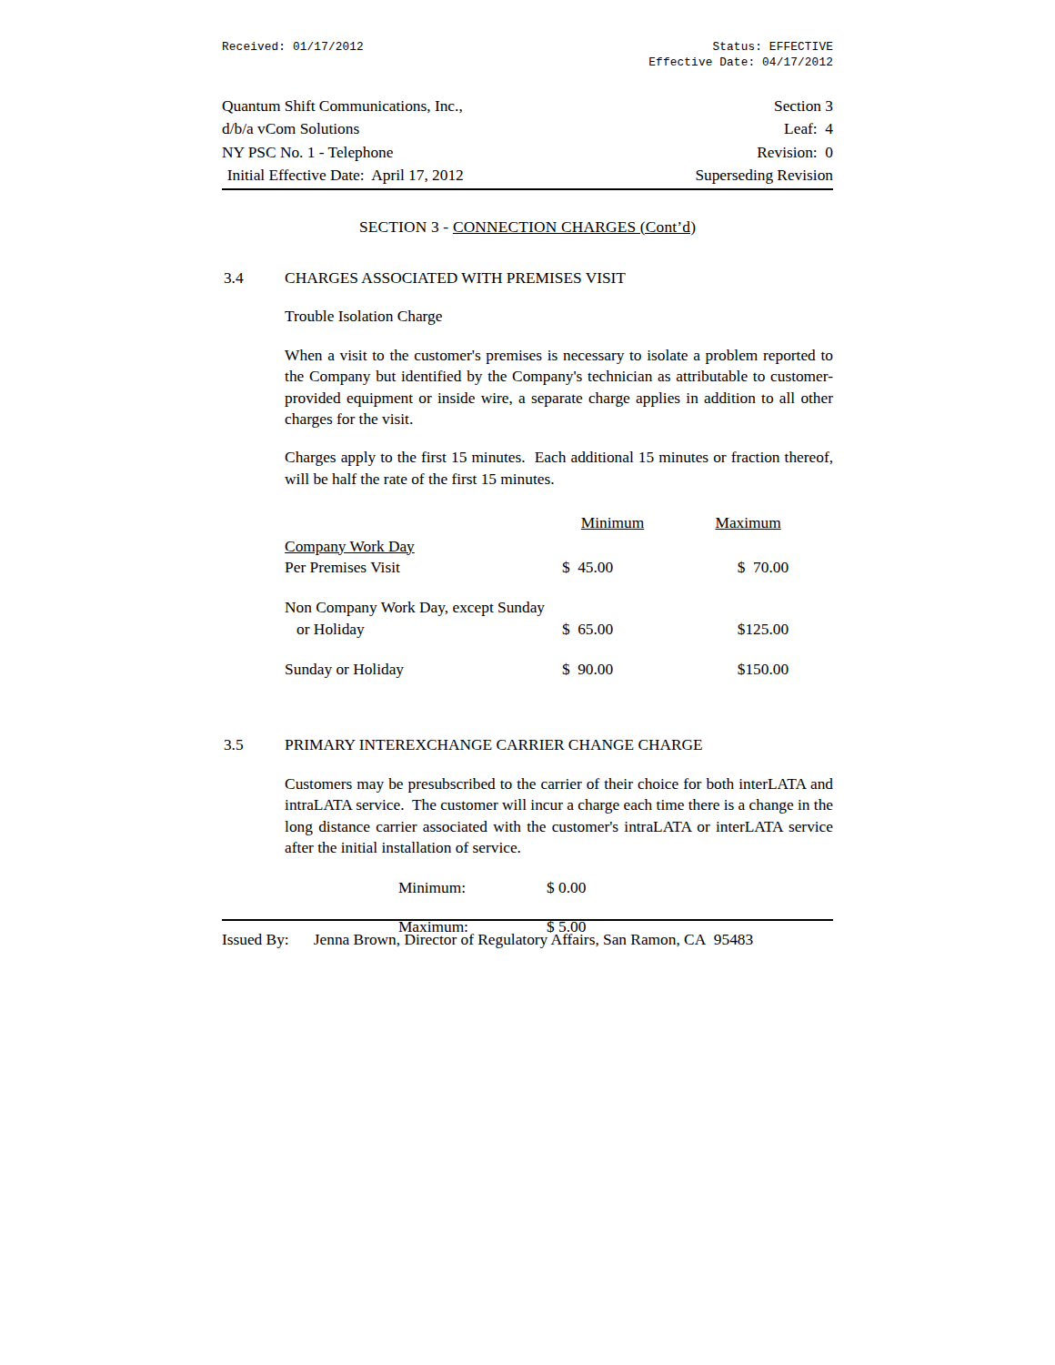Received: 01/17/2012
Status: EFFECTIVE
Effective Date: 04/17/2012
Quantum Shift Communications, Inc.,
d/b/a vCom Solutions
NY PSC No. 1 - Telephone
Initial Effective Date: April 17, 2012
Section 3
Leaf: 4
Revision: 0
Superseding Revision
SECTION 3 - CONNECTION CHARGES (Cont’d)
3.4
CHARGES ASSOCIATED WITH PREMISES VISIT
Trouble Isolation Charge
When a visit to the customer's premises is necessary to isolate a problem reported to the Company but identified by the Company's technician as attributable to customer-provided equipment or inside wire, a separate charge applies in addition to all other charges for the visit.
Charges apply to the first 15 minutes. Each additional 15 minutes or fraction thereof, will be half the rate of the first 15 minutes.
| | Minimum | Maximum |
| Company Work Day | | |
| Per Premises Visit | $ 45.00 | $ 70.00 |
| Non Company Work Day, except Sunday | | |
| or Holiday | $ 65.00 | $125.00 |
| Sunday or Holiday | $ 90.00 | $150.00 |
3.5
PRIMARY INTEREXCHANGE CARRIER CHANGE CHARGE
Customers may be presubscribed to the carrier of their choice for both interLATA and intraLATA service. The customer will incur a charge each time there is a change in the long distance carrier associated with the customer's intraLATA or interLATA service after the initial installation of service.
Minimum:
$ 0.00
Maximum:
$ 5.00
Issued By:
Jenna Brown, Director of Regulatory Affairs, San Ramon, CA 95483